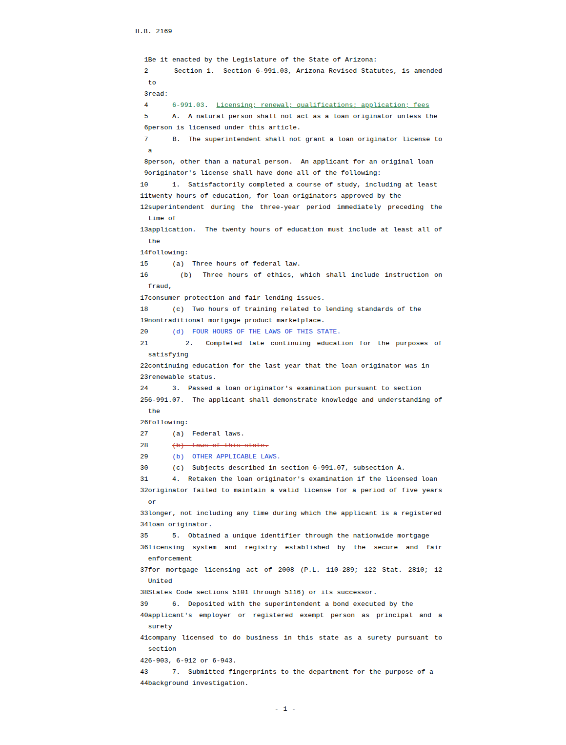H.B. 2169
| 1 | Be it enacted by the Legislature of the State of Arizona: |
| 2 | Section 1. Section 6-991.03, Arizona Revised Statutes, is amended to |
| 3 | read: |
| 4 | 6-991.03 . Licensing; renewal; qualifications; application; fees |
| 5 | A. A natural person shall not act as a loan originator unless the |
| 6 | person is licensed under this article. |
| 7 | B. The superintendent shall not grant a loan originator license to a |
| 8 | person, other than a natural person. An applicant for an original loan |
| 9 | originator's license shall have done all of the following: |
| 10 | 1. Satisfactorily completed a course of study, including at least |
| 11 | twenty hours of education, for loan originators approved by the |
| 12 | superintendent during the three-year period immediately preceding the time of |
| 13 | application. The twenty hours of education must include at least all of the |
| 14 | following: |
| 15 | (a) Three hours of federal law. |
| 16 | (b) Three hours of ethics, which shall include instruction on fraud, |
| 17 | consumer protection and fair lending issues. |
| 18 | (c) Two hours of training related to lending standards of the |
| 19 | nontraditional mortgage product marketplace. |
| 20 | (d) FOUR HOURS OF THE LAWS OF THIS STATE. |
| 21 | 2. Completed late continuing education for the purposes of satisfying |
| 22 | continuing education for the last year that the loan originator was in |
| 23 | renewable status. |
| 24 | 3. Passed a loan originator's examination pursuant to section |
| 25 | 6-991.07. The applicant shall demonstrate knowledge and understanding of the |
| 26 | following: |
| 27 | (a) Federal laws. |
| 28 | (b) Laws of this state. |
| 29 | (b) OTHER APPLICABLE LAWS. |
| 30 | (c) Subjects described in section 6-991.07, subsection A. |
| 31 | 4. Retaken the loan originator's examination if the licensed loan |
| 32 | originator failed to maintain a valid license for a period of five years or |
| 33 | longer, not including any time during which the applicant is a registered |
| 34 | loan originator . |
| 35 | 5. Obtained a unique identifier through the nationwide mortgage |
| 36 | licensing system and registry established by the secure and fair enforcement |
| 37 | for mortgage licensing act of 2008 (P.L. 110-289; 122 Stat. 2810; 12 United |
| 38 | States Code sections 5101 through 5116) or its successor. |
| 39 | 6. Deposited with the superintendent a bond executed by the |
| 40 | applicant's employer or registered exempt person as principal and a surety |
| 41 | company licensed to do business in this state as a surety pursuant to section |
| 42 | 6-903, 6-912 or 6-943. |
| 43 | 7. Submitted fingerprints to the department for the purpose of a |
| 44 | background investigation. |
- 1 -